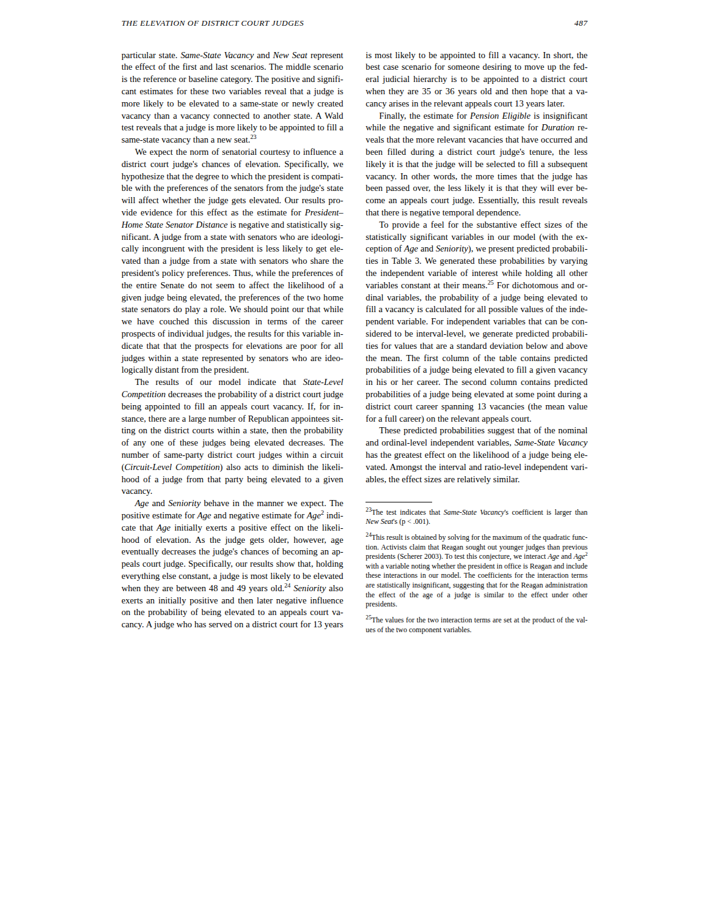The Elevation of District Court Judges 487
particular state. Same-State Vacancy and New Seat represent the effect of the first and last scenarios. The middle scenario is the reference or baseline category. The positive and significant estimates for these two variables reveal that a judge is more likely to be elevated to a same-state or newly created vacancy than a vacancy connected to another state. A Wald test reveals that a judge is more likely to be appointed to fill a same-state vacancy than a new seat.23
We expect the norm of senatorial courtesy to influence a district court judge's chances of elevation. Specifically, we hypothesize that the degree to which the president is compatible with the preferences of the senators from the judge's state will affect whether the judge gets elevated. Our results provide evidence for this effect as the estimate for President–Home State Senator Distance is negative and statistically significant. A judge from a state with senators who are ideologically incongruent with the president is less likely to get elevated than a judge from a state with senators who share the president's policy preferences. Thus, while the preferences of the entire Senate do not seem to affect the likelihood of a given judge being elevated, the preferences of the two home state senators do play a role. We should point our that while we have couched this discussion in terms of the career prospects of individual judges, the results for this variable indicate that that the prospects for elevations are poor for all judges within a state represented by senators who are ideologically distant from the president.
The results of our model indicate that State-Level Competition decreases the probability of a district court judge being appointed to fill an appeals court vacancy. If, for instance, there are a large number of Republican appointees sitting on the district courts within a state, then the probability of any one of these judges being elevated decreases. The number of same-party district court judges within a circuit (Circuit-Level Competition) also acts to diminish the likelihood of a judge from that party being elevated to a given vacancy.
Age and Seniority behave in the manner we expect. The positive estimate for Age and negative estimate for Age2 indicate that Age initially exerts a positive effect on the likelihood of elevation. As the judge gets older, however, age eventually decreases the judge's chances of becoming an appeals court judge. Specifically, our results show that, holding everything else constant, a judge is most likely to be elevated when they are between 48 and 49 years old.24 Seniority also exerts an initially positive and then later negative influence on the probability of being elevated to an appeals court vacancy. A judge who has served on a district court for 13 years is most likely to be appointed to fill a vacancy. In short, the best case scenario for someone desiring to move up the federal judicial hierarchy is to be appointed to a district court when they are 35 or 36 years old and then hope that a vacancy arises in the relevant appeals court 13 years later.
Finally, the estimate for Pension Eligible is insignificant while the negative and significant estimate for Duration reveals that the more relevant vacancies that have occurred and been filled during a district court judge's tenure, the less likely it is that the judge will be selected to fill a subsequent vacancy. In other words, the more times that the judge has been passed over, the less likely it is that they will ever become an appeals court judge. Essentially, this result reveals that there is negative temporal dependence.
To provide a feel for the substantive effect sizes of the statistically significant variables in our model (with the exception of Age and Seniority), we present predicted probabilities in Table 3. We generated these probabilities by varying the independent variable of interest while holding all other variables constant at their means.25 For dichotomous and ordinal variables, the probability of a judge being elevated to fill a vacancy is calculated for all possible values of the independent variable. For independent variables that can be considered to be interval-level, we generate predicted probabilities for values that are a standard deviation below and above the mean. The first column of the table contains predicted probabilities of a judge being elevated to fill a given vacancy in his or her career. The second column contains predicted probabilities of a judge being elevated at some point during a district court career spanning 13 vacancies (the mean value for a full career) on the relevant appeals court.
These predicted probabilities suggest that of the nominal and ordinal-level independent variables, Same-State Vacancy has the greatest effect on the likelihood of a judge being elevated. Amongst the interval and ratio-level independent variables, the effect sizes are relatively similar.
23 The test indicates that Same-State Vacancy's coefficient is larger than New Seat's (p < .001).
24 This result is obtained by solving for the maximum of the quadratic function. Activists claim that Reagan sought out younger judges than previous presidents (Scherer 2003). To test this conjecture, we interact Age and Age2 with a variable noting whether the president in office is Reagan and include these interactions in our model. The coefficients for the interaction terms are statistically insignificant, suggesting that for the Reagan administration the effect of the age of a judge is similar to the effect under other presidents.
25 The values for the two interaction terms are set at the product of the values of the two component variables.